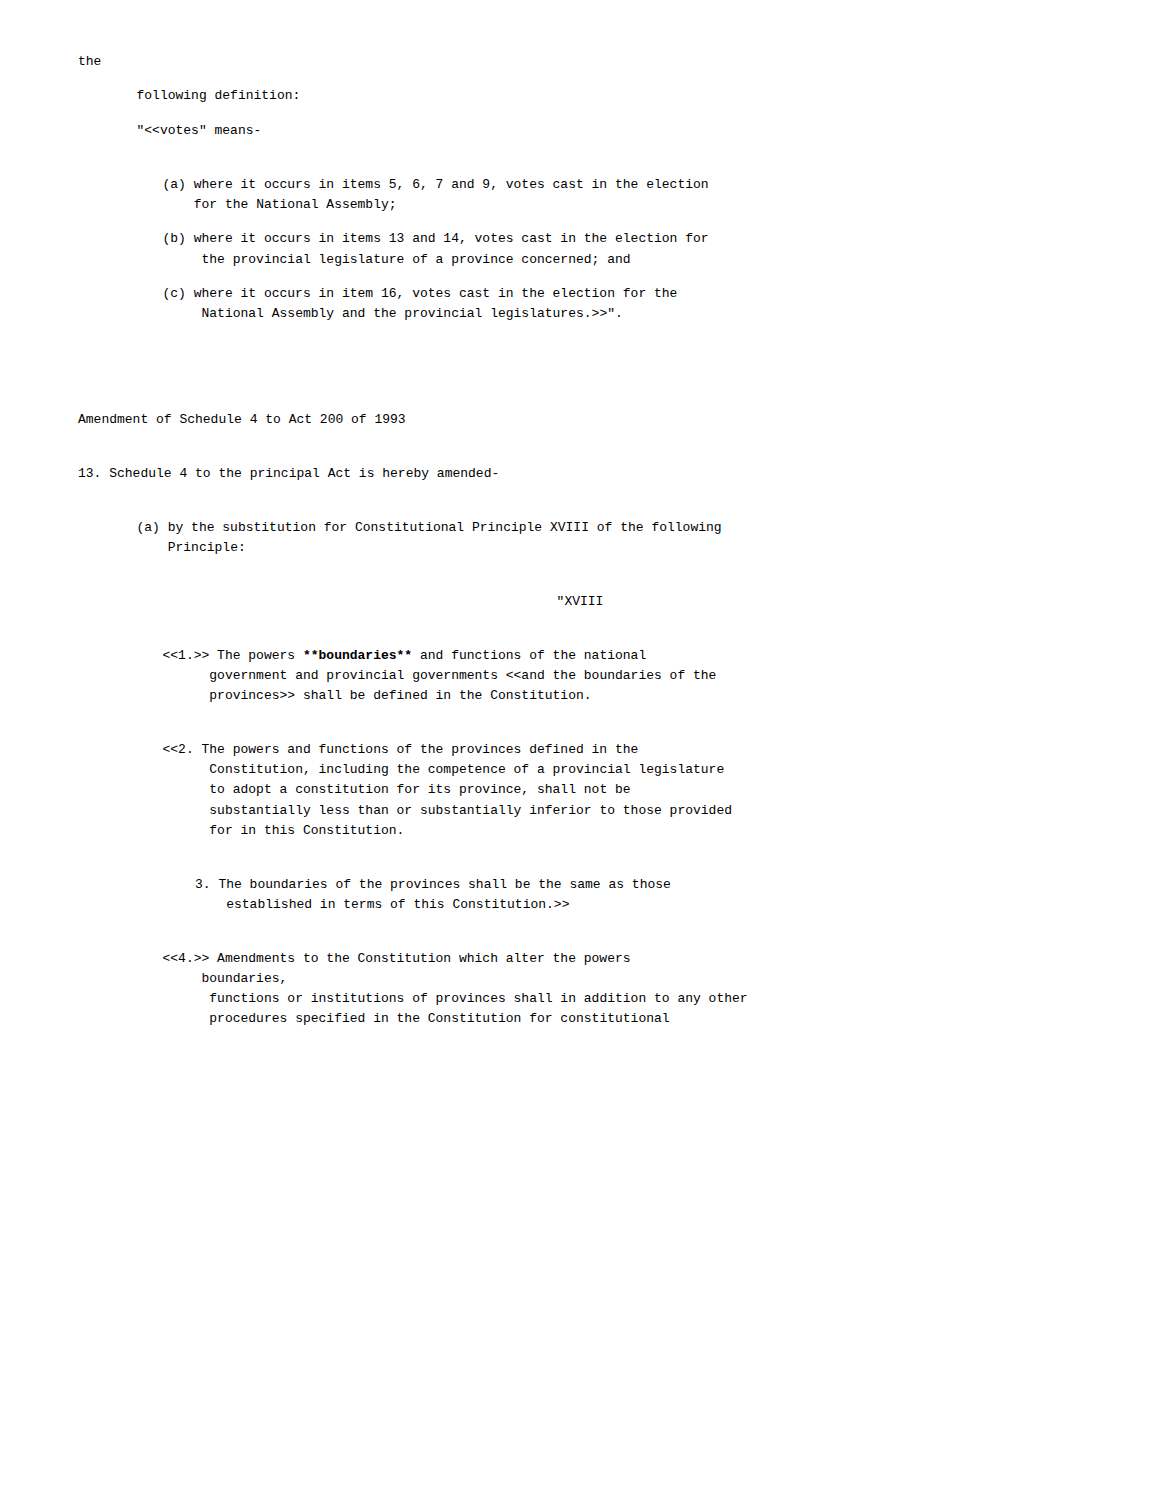the
following definition:
"<<votes" means-
(a) where it occurs in items 5, 6, 7 and 9, votes cast in the election for the National Assembly;
(b) where it occurs in items 13 and 14, votes cast in the election for the provincial legislature of a province concerned; and
(c) where it occurs in item 16, votes cast in the election for the National Assembly and the provincial legislatures.>>".
Amendment of Schedule 4 to Act 200 of 1993
13. Schedule 4 to the principal Act is hereby amended-
(a) by the substitution for Constitutional Principle XVIII of the following Principle:
"XVIII
<<1.>> The powers **boundaries** and functions of the national government and provincial governments <<and the boundaries of the provinces>> shall be defined in the Constitution.
<<2. The powers and functions of the provinces defined in the Constitution, including the competence of a provincial legislature to adopt a constitution for its province, shall not be substantially less than or substantially inferior to those provided for in this Constitution.
3. The boundaries of the provinces shall be the same as those established in terms of this Constitution.>>
<<4.>> Amendments to the Constitution which alter the powers boundaries, functions or institutions of provinces shall in addition to any other procedures specified in the Constitution for constitutional